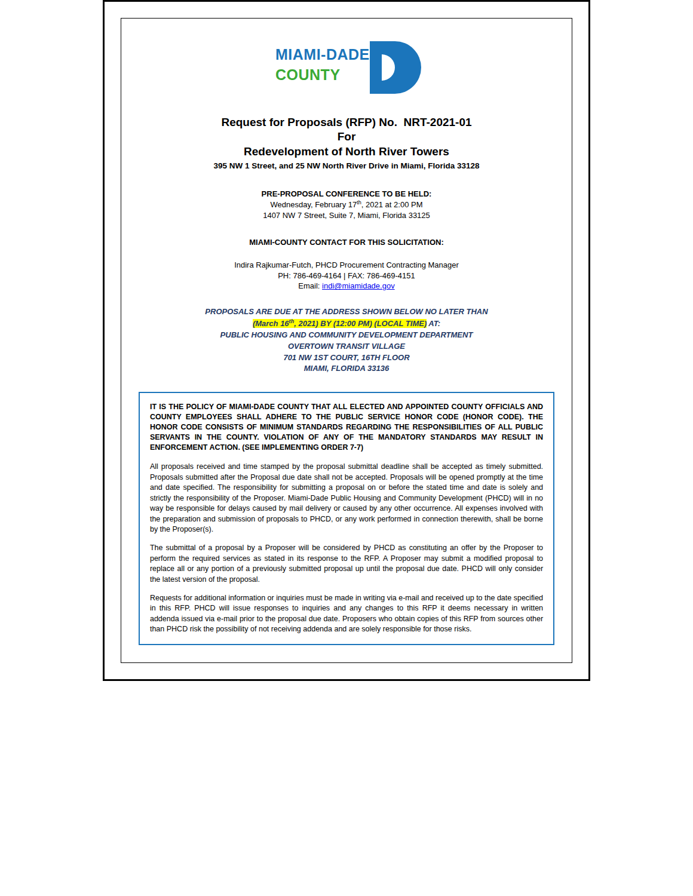MIAMI-DADE
COUNTY
Request for Proposals (RFP) No. NRT-2021-01
For
Redevelopment of North River Towers
395 NW 1 Street, and 25 NW North River Drive in Miami, Florida 33128
PRE-PROPOSAL CONFERENCE TO BE HELD:
Wednesday, February 17th, 2021 at 2:00 PM
1407 NW 7 Street, Suite 7, Miami, Florida 33125
MIAMI-COUNTY CONTACT FOR THIS SOLICITATION:
Indira Rajkumar-Futch, PHCD Procurement Contracting Manager
PH: 786-469-4164 | FAX: 786-469-4151
Email: indi@miamidade.gov
PROPOSALS ARE DUE AT THE ADDRESS SHOWN BELOW NO LATER THAN
(March 16th, 2021) BY (12:00 PM) (LOCAL TIME) AT:
PUBLIC HOUSING AND COMMUNITY DEVELOPMENT DEPARTMENT
OVERTOWN TRANSIT VILLAGE
701 NW 1ST COURT, 16TH FLOOR
MIAMI, FLORIDA 33136
IT IS THE POLICY OF MIAMI-DADE COUNTY THAT ALL ELECTED AND APPOINTED COUNTY OFFICIALS AND COUNTY EMPLOYEES SHALL ADHERE TO THE PUBLIC SERVICE HONOR CODE (HONOR CODE). THE HONOR CODE CONSISTS OF MINIMUM STANDARDS REGARDING THE RESPONSIBILITIES OF ALL PUBLIC SERVANTS IN THE COUNTY. VIOLATION OF ANY OF THE MANDATORY STANDARDS MAY RESULT IN ENFORCEMENT ACTION. (SEE IMPLEMENTING ORDER 7-7)
All proposals received and time stamped by the proposal submittal deadline shall be accepted as timely submitted. Proposals submitted after the Proposal due date shall not be accepted. Proposals will be opened promptly at the time and date specified. The responsibility for submitting a proposal on or before the stated time and date is solely and strictly the responsibility of the Proposer. Miami-Dade Public Housing and Community Development (PHCD) will in no way be responsible for delays caused by mail delivery or caused by any other occurrence. All expenses involved with the preparation and submission of proposals to PHCD, or any work performed in connection therewith, shall be borne by the Proposer(s).
The submittal of a proposal by a Proposer will be considered by PHCD as constituting an offer by the Proposer to perform the required services as stated in its response to the RFP. A Proposer may submit a modified proposal to replace all or any portion of a previously submitted proposal up until the proposal due date. PHCD will only consider the latest version of the proposal.
Requests for additional information or inquiries must be made in writing via e-mail and received up to the date specified in this RFP. PHCD will issue responses to inquiries and any changes to this RFP it deems necessary in written addenda issued via e-mail prior to the proposal due date. Proposers who obtain copies of this RFP from sources other than PHCD risk the possibility of not receiving addenda and are solely responsible for those risks.